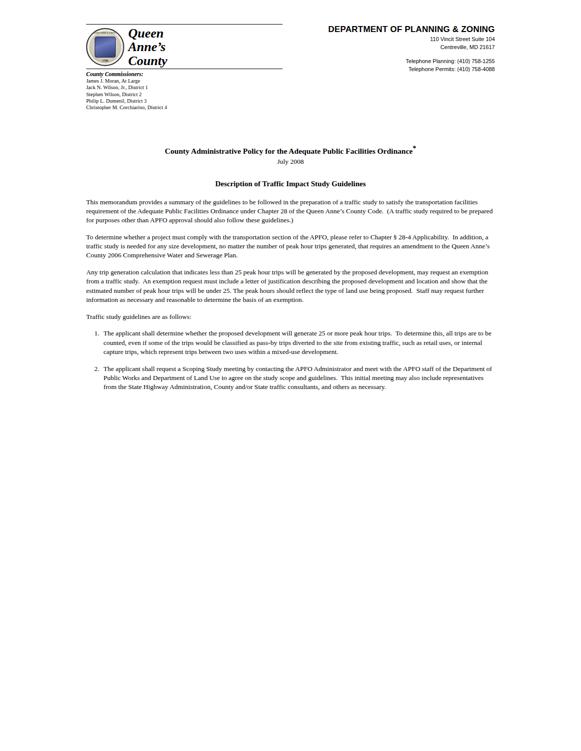Queen
Anne’s
County
County Commissioners:
James J. Moran, At Large
Jack N. Wilson, Jr., District 1
Stephen Wilson, District 2
Philip L. Dumenil, District 3
Christopher M. Corchiarino, District 4
DEPARTMENT OF PLANNING & ZONING
110 Vincit Street Suite 104
Centreville, MD 21617
Telephone Planning: (410) 758-1255
Telephone Permits: (410) 758-4088
County Administrative Policy for the Adequate Public Facilities Ordinance*
July 2008
Description of Traffic Impact Study Guidelines
This memorandum provides a summary of the guidelines to be followed in the preparation of a traffic study to satisfy the transportation facilities requirement of the Adequate Public Facilities Ordinance under Chapter 28 of the Queen Anne’s County Code. (A traffic study required to be prepared for purposes other than APFO approval should also follow these guidelines.)
To determine whether a project must comply with the transportation section of the APFO, please refer to Chapter § 28-4 Applicability. In addition, a traffic study is needed for any size development, no matter the number of peak hour trips generated, that requires an amendment to the Queen Anne’s County 2006 Comprehensive Water and Sewerage Plan.
Any trip generation calculation that indicates less than 25 peak hour trips will be generated by the proposed development, may request an exemption from a traffic study. An exemption request must include a letter of justification describing the proposed development and location and show that the estimated number of peak hour trips will be under 25. The peak hours should reflect the type of land use being proposed. Staff may request further information as necessary and reasonable to determine the basis of an exemption.
Traffic study guidelines are as follows:
The applicant shall determine whether the proposed development will generate 25 or more peak hour trips. To determine this, all trips are to be counted, even if some of the trips would be classified as pass-by trips diverted to the site from existing traffic, such as retail uses, or internal capture trips, which represent trips between two uses within a mixed-use development.
The applicant shall request a Scoping Study meeting by contacting the APFO Administrator and meet with the APFO staff of the Department of Public Works and Department of Land Use to agree on the study scope and guidelines. This initial meeting may also include representatives from the State Highway Administration, County and/or State traffic consultants, and others as necessary.